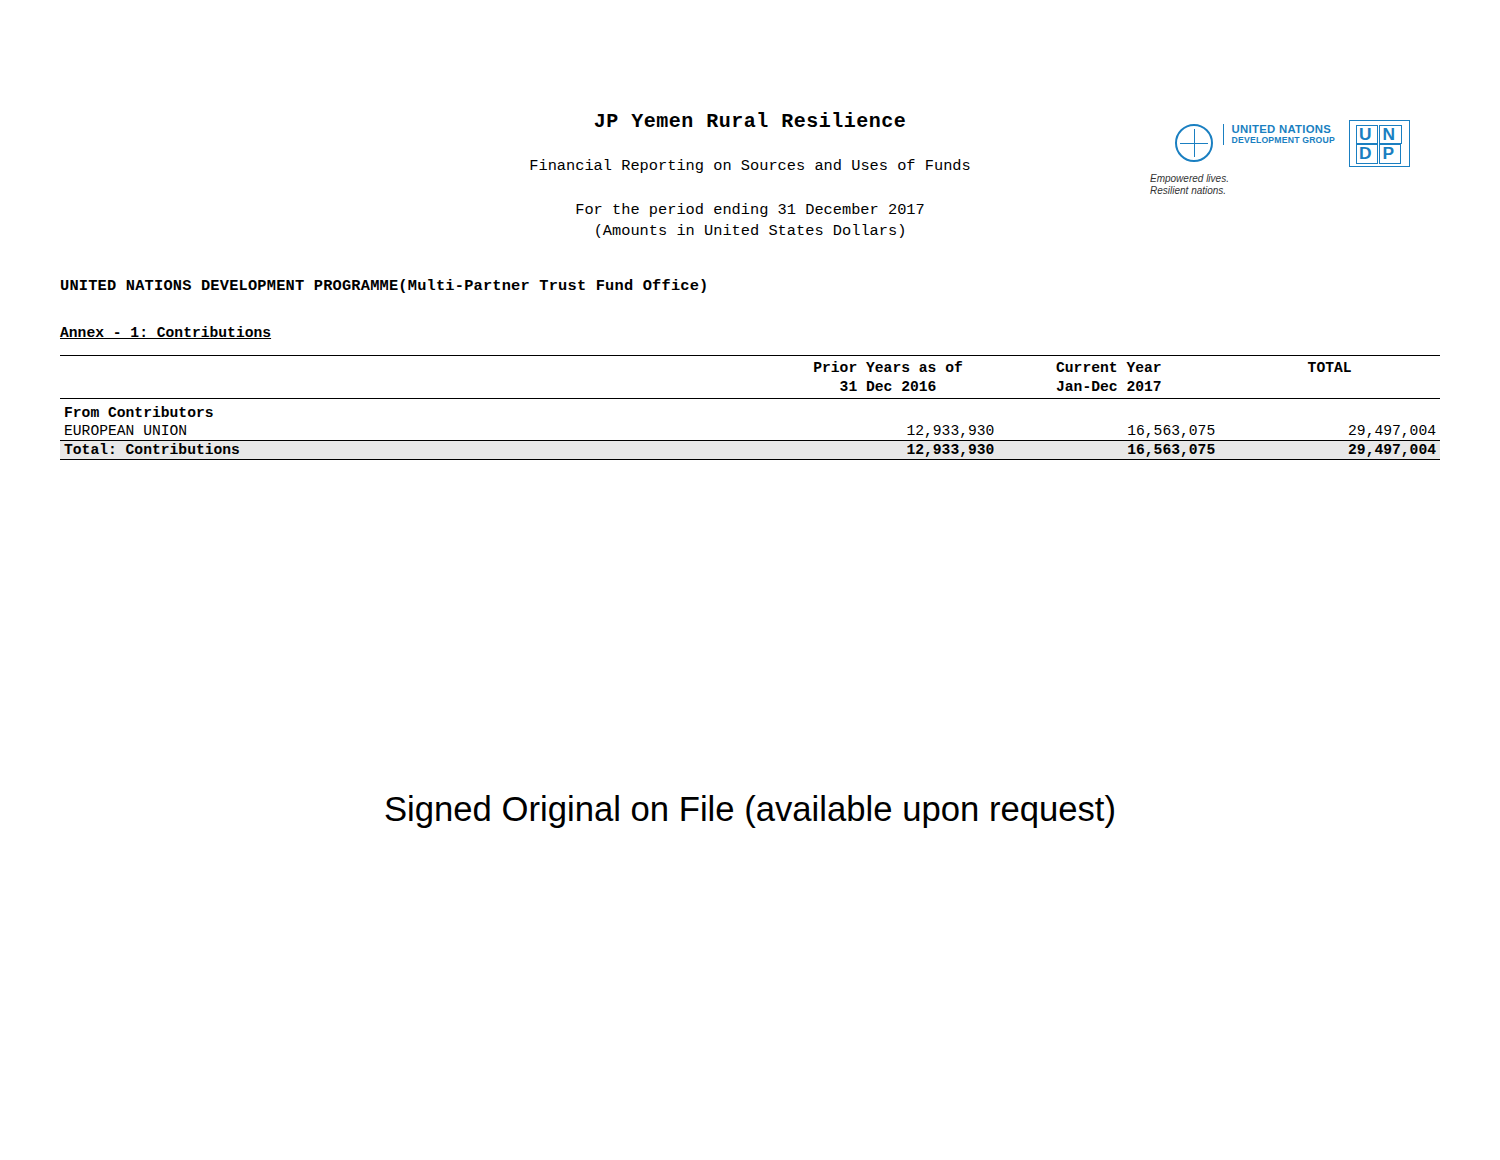UNITED NATIONS DEVELOPMENT GROUP
UN
DP
Empowered lives.
Resilient nations.
JP Yemen Rural Resilience
Financial Reporting on Sources and Uses of Funds
For the period ending 31 December 2017
(Amounts in United States Dollars)
UNITED NATIONS DEVELOPMENT PROGRAMME(Multi-Partner Trust Fund Office)
Annex - 1: Contributions
| | Prior Years as of | Current Year | TOTAL |
| --- | --- | --- | --- |
| | 31 Dec 2016 | Jan-Dec 2017 | |
| From Contributors | | | |
| EUROPEAN UNION | 12,933,930 | 16,563,075 | 29,497,004 |
| Total: Contributions | 12,933,930 | 16,563,075 | 29,497,004 |
Signed Original on File (available upon request)